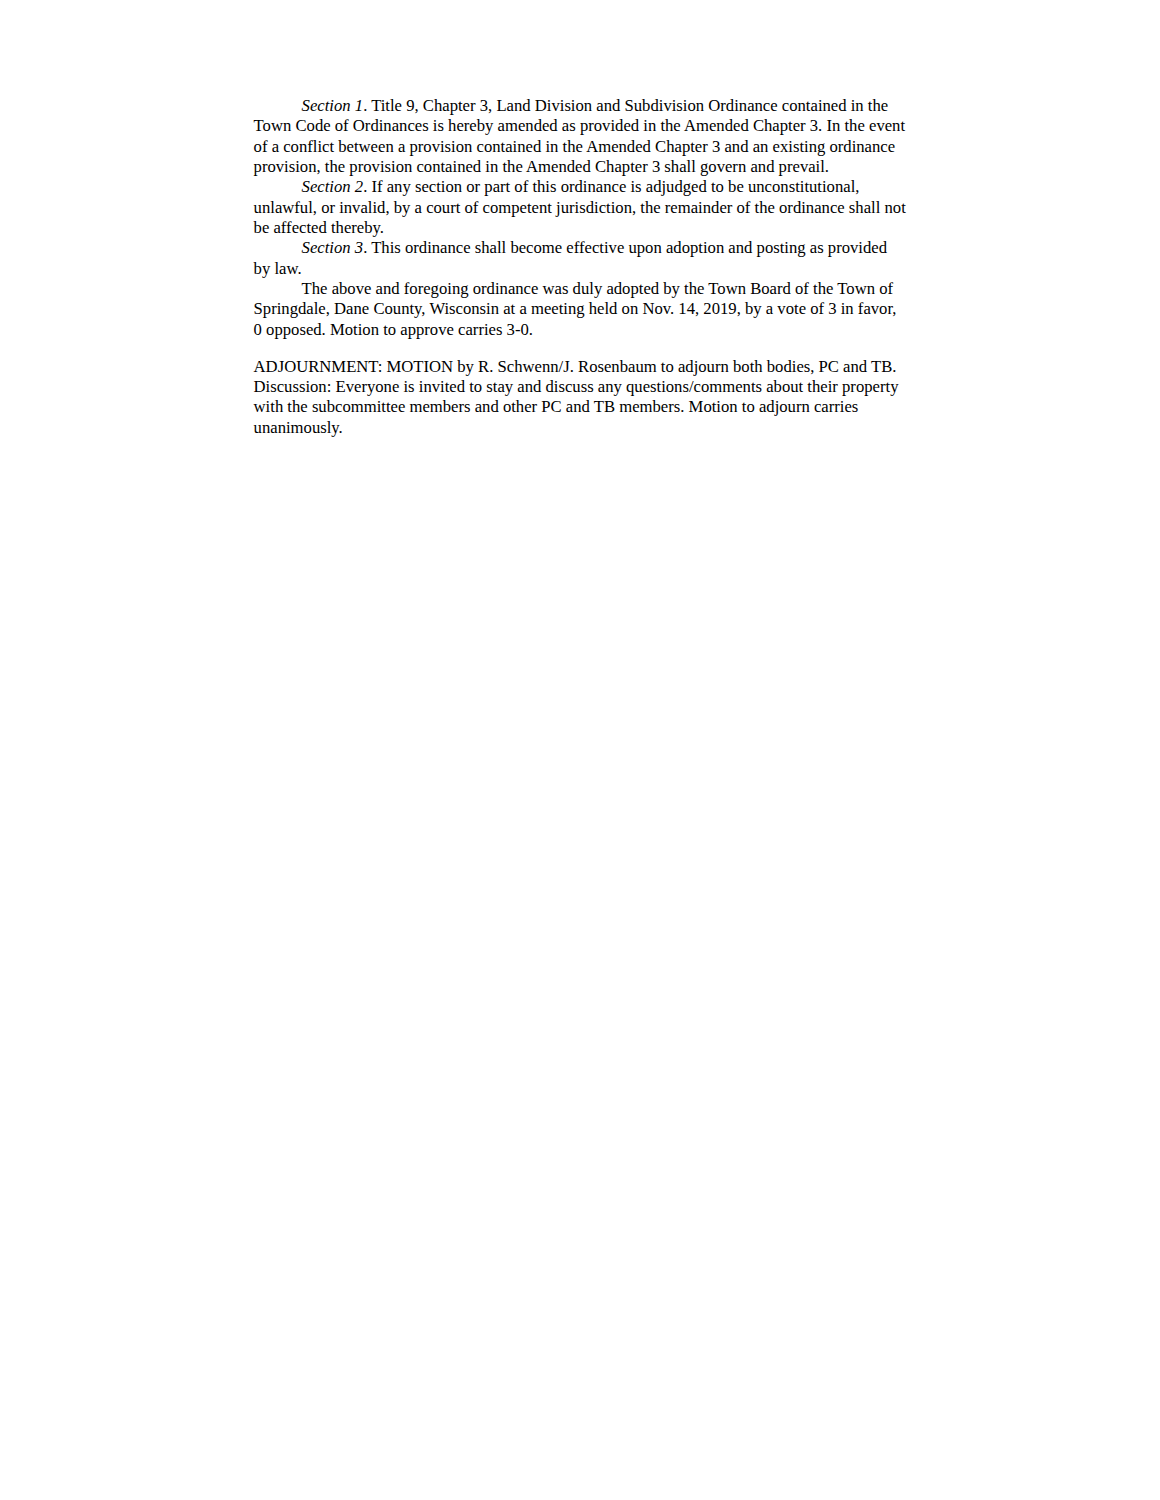Section 1. Title 9, Chapter 3, Land Division and Subdivision Ordinance contained in the Town Code of Ordinances is hereby amended as provided in the Amended Chapter 3. In the event of a conflict between a provision contained in the Amended Chapter 3 and an existing ordinance provision, the provision contained in the Amended Chapter 3 shall govern and prevail.
Section 2. If any section or part of this ordinance is adjudged to be unconstitutional, unlawful, or invalid, by a court of competent jurisdiction, the remainder of the ordinance shall not be affected thereby.
Section 3. This ordinance shall become effective upon adoption and posting as provided by law.
The above and foregoing ordinance was duly adopted by the Town Board of the Town of Springdale, Dane County, Wisconsin at a meeting held on Nov. 14, 2019, by a vote of 3 in favor, 0 opposed. Motion to approve carries 3-0.
ADJOURNMENT: MOTION by R. Schwenn/J. Rosenbaum to adjourn both bodies, PC and TB. Discussion: Everyone is invited to stay and discuss any questions/comments about their property with the subcommittee members and other PC and TB members. Motion to adjourn carries unanimously.